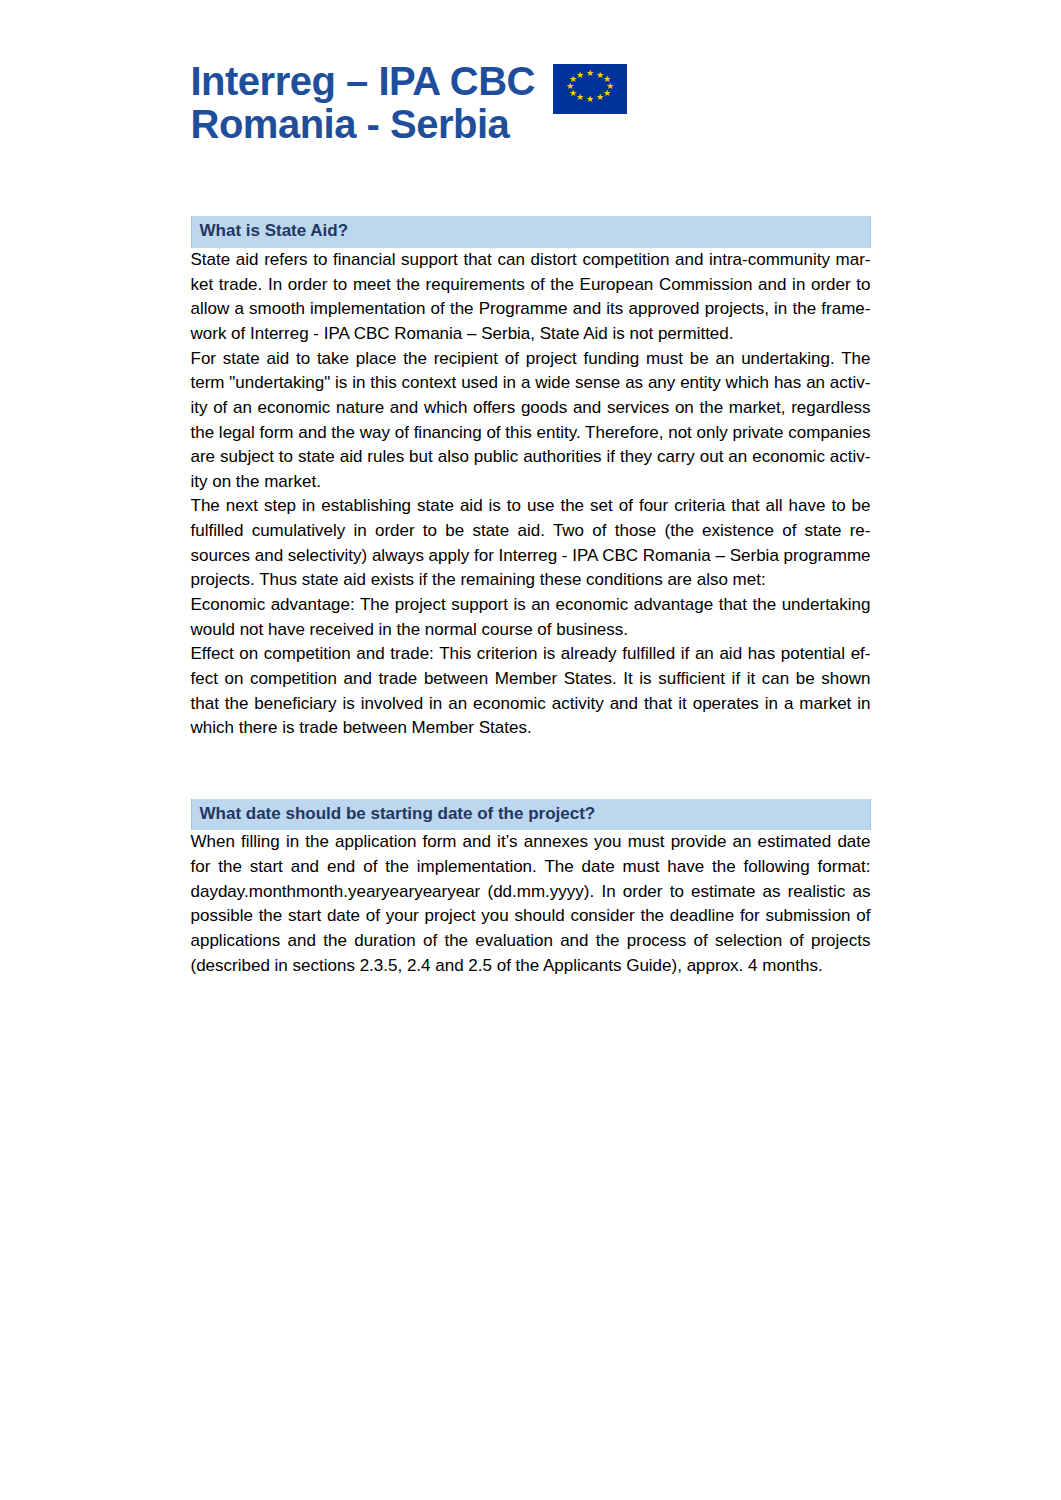Interreg – IPA CBC Romania - Serbia
★ ★ ★ ★ ★ ★ ★ ★ ★ ★ ★ ★
What is State Aid?
State aid refers to financial support that can distort competition and intra-community market trade. In order to meet the requirements of the European Commission and in order to allow a smooth implementation of the Programme and its approved projects, in the framework of Interreg - IPA CBC Romania – Serbia, State Aid is not permitted.
For state aid to take place the recipient of project funding must be an undertaking. The term "undertaking" is in this context used in a wide sense as any entity which has an activity of an economic nature and which offers goods and services on the market, regardless the legal form and the way of financing of this entity. Therefore, not only private companies are subject to state aid rules but also public authorities if they carry out an economic activity on the market.
The next step in establishing state aid is to use the set of four criteria that all have to be fulfilled cumulatively in order to be state aid. Two of those (the existence of state resources and selectivity) always apply for Interreg - IPA CBC Romania – Serbia programme projects. Thus state aid exists if the remaining these conditions are also met:
Economic advantage: The project support is an economic advantage that the undertaking would not have received in the normal course of business.
Effect on competition and trade: This criterion is already fulfilled if an aid has potential effect on competition and trade between Member States. It is sufficient if it can be shown that the beneficiary is involved in an economic activity and that it operates in a market in which there is trade between Member States.
What date should be starting date of the project?
When filling in the application form and it’s annexes you must provide an estimated date for the start and end of the implementation. The date must have the following format: dayday.monthmonth.yearyearyearyear (dd.mm.yyyy). In order to estimate as realistic as possible the start date of your project you should consider the deadline for submission of applications and the duration of the evaluation and the process of selection of projects (described in sections 2.3.5, 2.4 and 2.5 of the Applicants Guide), approx. 4 months.